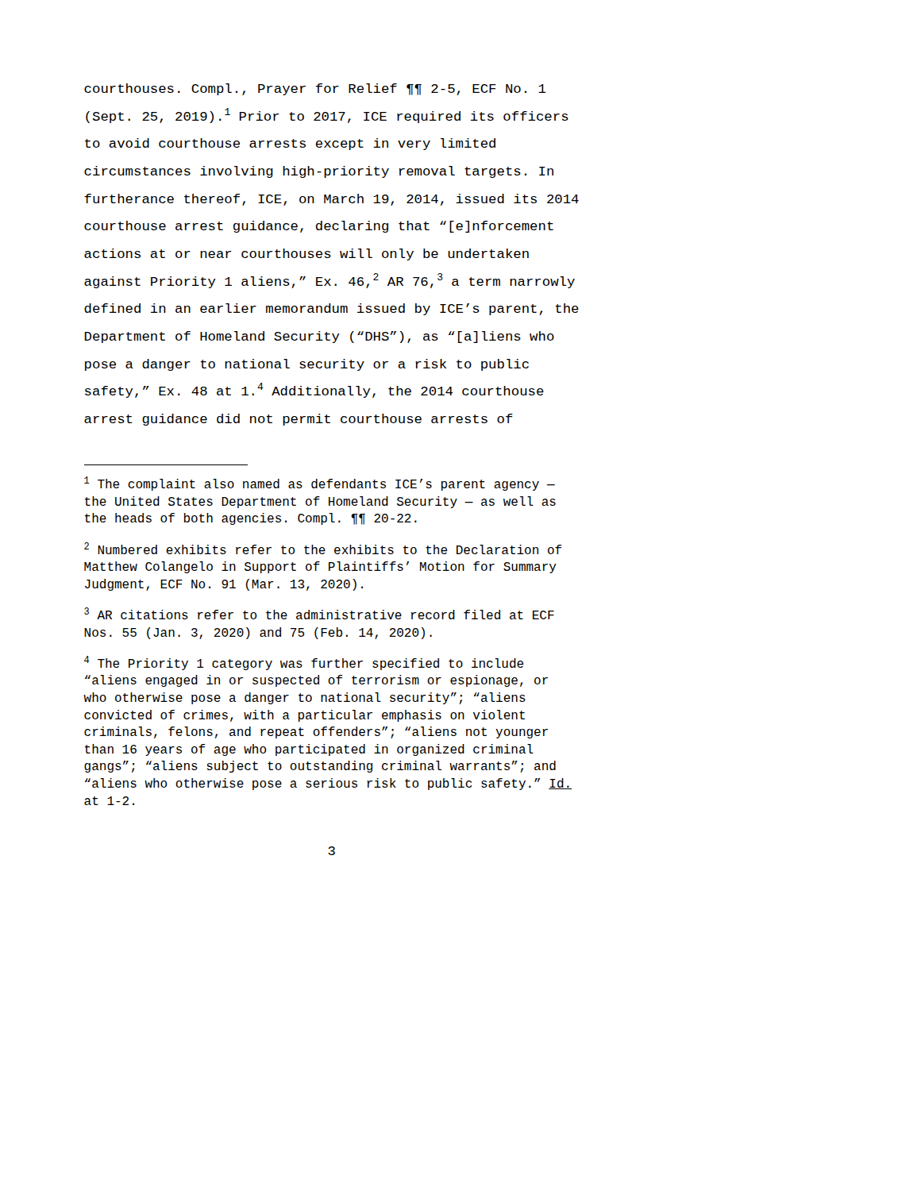courthouses. Compl., Prayer for Relief ¶¶ 2-5, ECF No. 1 (Sept. 25, 2019).1 Prior to 2017, ICE required its officers to avoid courthouse arrests except in very limited circumstances involving high-priority removal targets. In furtherance thereof, ICE, on March 19, 2014, issued its 2014 courthouse arrest guidance, declaring that “[e]nforcement actions at or near courthouses will only be undertaken against Priority 1 aliens,” Ex. 46,2 AR 76,3 a term narrowly defined in an earlier memorandum issued by ICE’s parent, the Department of Homeland Security (“DHS”), as “[a]liens who pose a danger to national security or a risk to public safety,” Ex. 48 at 1.4 Additionally, the 2014 courthouse arrest guidance did not permit courthouse arrests of
1 The complaint also named as defendants ICE’s parent agency — the United States Department of Homeland Security — as well as the heads of both agencies. Compl. ¶¶ 20-22.
2 Numbered exhibits refer to the exhibits to the Declaration of Matthew Colangelo in Support of Plaintiffs’ Motion for Summary Judgment, ECF No. 91 (Mar. 13, 2020).
3 AR citations refer to the administrative record filed at ECF Nos. 55 (Jan. 3, 2020) and 75 (Feb. 14, 2020).
4 The Priority 1 category was further specified to include “aliens engaged in or suspected of terrorism or espionage, or who otherwise pose a danger to national security”; “aliens convicted of crimes, with a particular emphasis on violent criminals, felons, and repeat offenders”; “aliens not younger than 16 years of age who participated in organized criminal gangs”; “aliens subject to outstanding criminal warrants”; and “aliens who otherwise pose a serious risk to public safety.” Id. at 1-2.
3